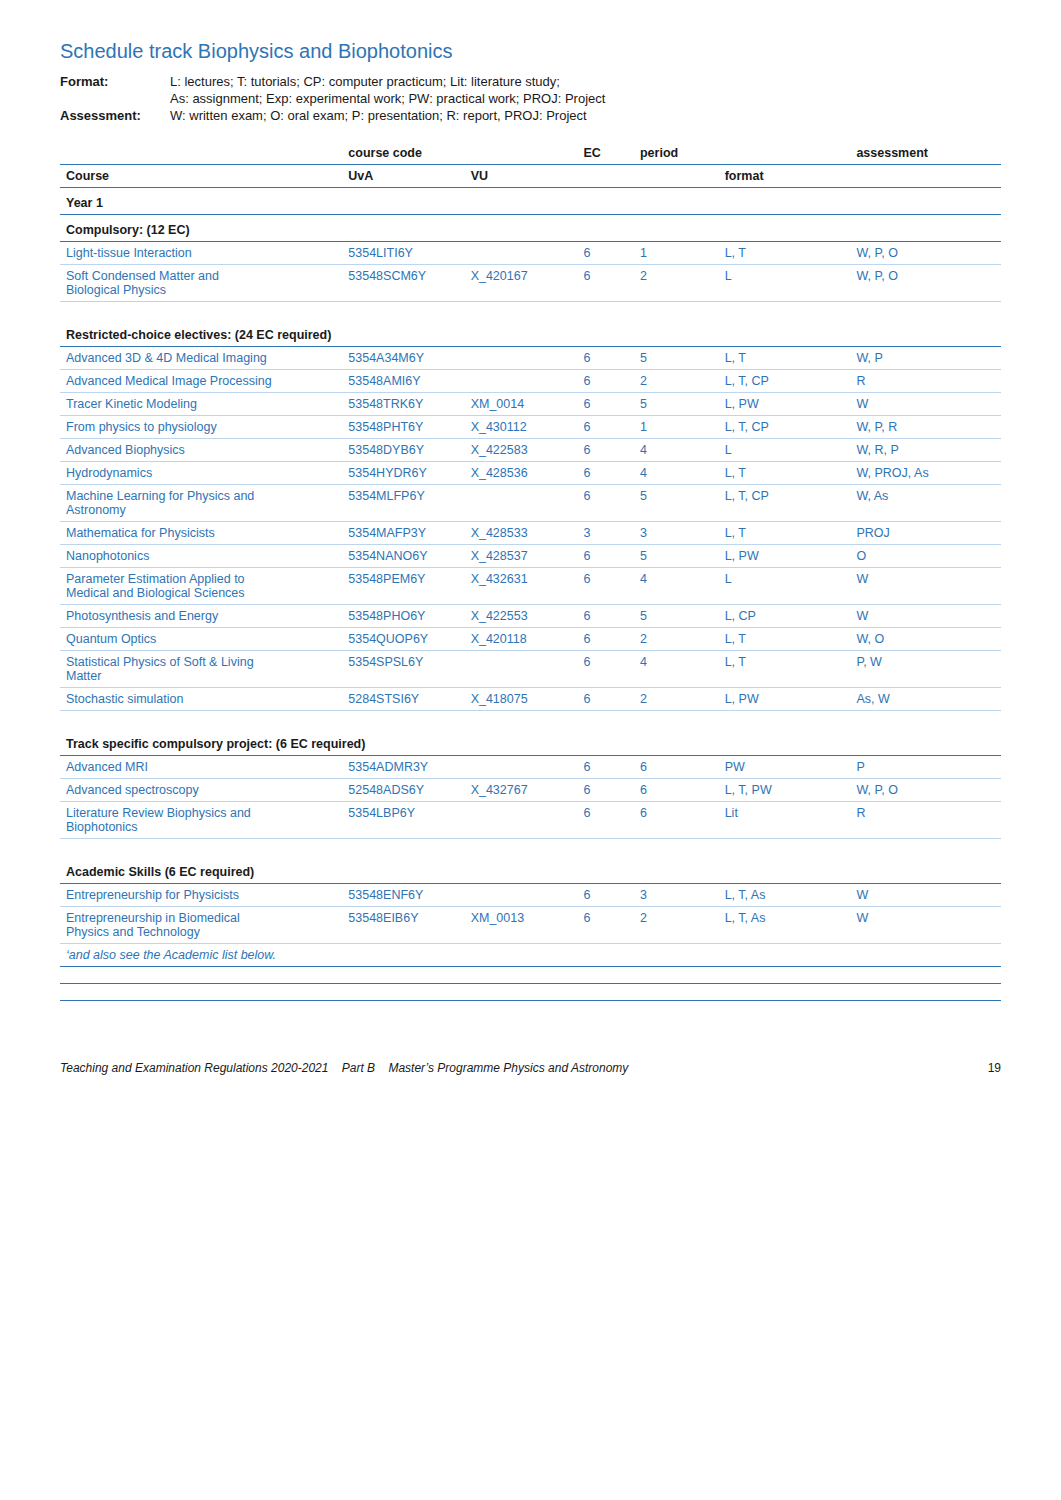Schedule track Biophysics and Biophotonics
| Format: | L: lectures; T: tutorials; CP: computer practicum; Lit: literature study; |
| | As: assignment; Exp: experimental work; PW: practical work; PROJ: Project |
| Assessment: | W: written exam; O: oral exam; P: presentation; R: report, PROJ: Project |
| | course code | EC | period | | assessment |
| --- | --- | --- | --- | --- | --- |
| Course | UvA | VU | | | format | |
| Year 1 |
| Compulsory: (12 EC) |
| Light-tissue Interaction | 5354LITI6Y | | 6 | 1 | L, T | W, P, O |
| Soft Condensed Matter and Biological Physics | 53548SCM6Y | X_420167 | 6 | 2 | L | W, P, O |
| Restricted-choice electives: (24 EC required) |
| Advanced 3D & 4D Medical Imaging | 5354A34M6Y | | 6 | 5 | L, T | W, P |
| Advanced Medical Image Processing | 53548AMI6Y | | 6 | 2 | L, T, CP | R |
| Tracer Kinetic Modeling | 53548TRK6Y | XM_0014 | 6 | 5 | L, PW | W |
| From physics to physiology | 53548PHT6Y | X_430112 | 6 | 1 | L, T, CP | W, P, R |
| Advanced Biophysics | 53548DYB6Y | X_422583 | 6 | 4 | L | W, R, P |
| Hydrodynamics | 5354HYDR6Y | X_428536 | 6 | 4 | L, T | W, PROJ, As |
| Machine Learning for Physics and Astronomy | 5354MLFP6Y | | 6 | 5 | L, T, CP | W, As |
| Mathematica for Physicists | 5354MAFP3Y | X_428533 | 3 | 3 | L, T | PROJ |
| Nanophotonics | 5354NANO6Y | X_428537 | 6 | 5 | L, PW | O |
| Parameter Estimation Applied to Medical and Biological Sciences | 53548PEM6Y | X_432631 | 6 | 4 | L | W |
| Photosynthesis and Energy | 53548PHO6Y | X_422553 | 6 | 5 | L, CP | W |
| Quantum Optics | 5354QUOP6Y | X_420118 | 6 | 2 | L, T | W, O |
| Statistical Physics of Soft & Living Matter | 5354SPSL6Y | | 6 | 4 | L, T | P, W |
| Stochastic simulation | 5284STSI6Y | X_418075 | 6 | 2 | L, PW | As, W |
| Track specific compulsory project: (6 EC required) |
| Advanced MRI | 5354ADMR3Y | | 6 | 6 | PW | P |
| Advanced spectroscopy | 52548ADS6Y | X_432767 | 6 | 6 | L, T, PW | W, P, O |
| Literature Review Biophysics and Biophotonics | 5354LBP6Y | | 6 | 6 | Lit | R |
| Academic Skills (6 EC required) |
| Entrepreneurship for Physicists | 53548ENF6Y | | 6 | 3 | L, T, As | W |
| Entrepreneurship in Biomedical Physics and Technology | 53548EIB6Y | XM_0013 | 6 | 2 | L, T, As | W |
| ‘and also see the Academic list below. |
19 Teaching and Examination Regulations 2020-2021 Part B Master’s Programme Physics and Astronomy